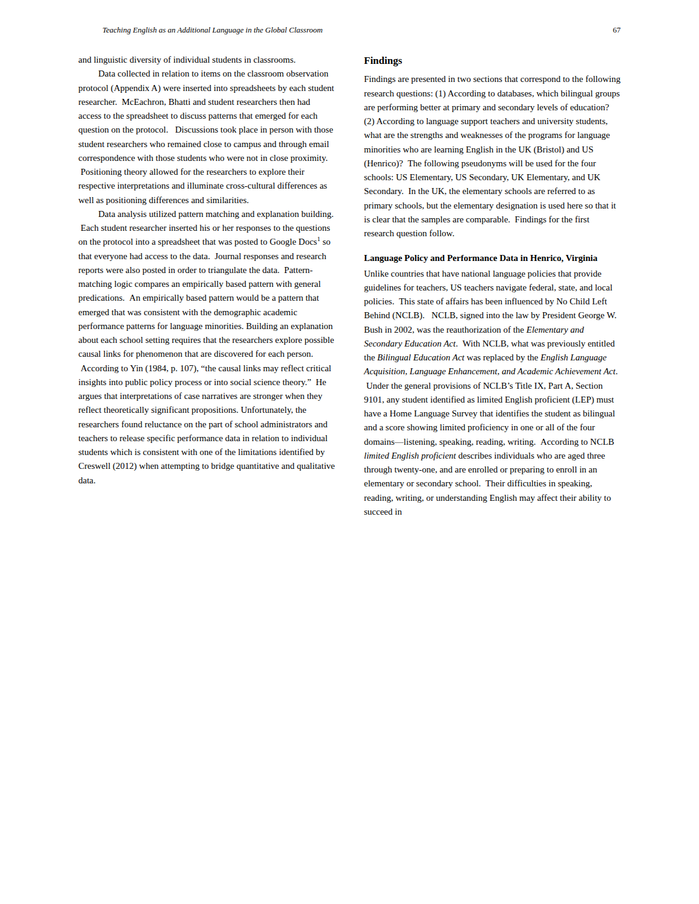Teaching English as an Additional Language in the Global Classroom 67
and linguistic diversity of individual students in classrooms.
Data collected in relation to items on the classroom observation protocol (Appendix A) were inserted into spreadsheets by each student researcher. McEachron, Bhatti and student researchers then had access to the spreadsheet to discuss patterns that emerged for each question on the protocol. Discussions took place in person with those student researchers who remained close to campus and through email correspondence with those students who were not in close proximity. Positioning theory allowed for the researchers to explore their respective interpretations and illuminate cross-cultural differences as well as positioning differences and similarities.
Data analysis utilized pattern matching and explanation building. Each student researcher inserted his or her responses to the questions on the protocol into a spreadsheet that was posted to Google Docs1 so that everyone had access to the data. Journal responses and research reports were also posted in order to triangulate the data. Pattern-matching logic compares an empirically based pattern with general predications. An empirically based pattern would be a pattern that emerged that was consistent with the demographic academic performance patterns for language minorities. Building an explanation about each school setting requires that the researchers explore possible causal links for phenomenon that are discovered for each person. According to Yin (1984, p. 107), “the causal links may reflect critical insights into public policy process or into social science theory.” He argues that interpretations of case narratives are stronger when they reflect theoretically significant propositions. Unfortunately, the researchers found reluctance on the part of school administrators and teachers to release specific performance data in relation to individual students which is consistent with one of the limitations identified by Creswell (2012) when attempting to bridge quantitative and qualitative data.
Findings
Findings are presented in two sections that correspond to the following research questions: (1) According to databases, which bilingual groups are performing better at primary and secondary levels of education? (2) According to language support teachers and university students, what are the strengths and weaknesses of the programs for language minorities who are learning English in the UK (Bristol) and US (Henrico)? The following pseudonyms will be used for the four schools: US Elementary, US Secondary, UK Elementary, and UK Secondary. In the UK, the elementary schools are referred to as primary schools, but the elementary designation is used here so that it is clear that the samples are comparable. Findings for the first research question follow.
Language Policy and Performance Data in Henrico, Virginia
Unlike countries that have national language policies that provide guidelines for teachers, US teachers navigate federal, state, and local policies. This state of affairs has been influenced by No Child Left Behind (NCLB). NCLB, signed into the law by President George W. Bush in 2002, was the reauthorization of the Elementary and Secondary Education Act. With NCLB, what was previously entitled the Bilingual Education Act was replaced by the English Language Acquisition, Language Enhancement, and Academic Achievement Act. Under the general provisions of NCLB’s Title IX, Part A, Section 9101, any student identified as limited English proficient (LEP) must have a Home Language Survey that identifies the student as bilingual and a score showing limited proficiency in one or all of the four domains—listening, speaking, reading, writing. According to NCLB limited English proficient describes individuals who are aged three through twenty-one, and are enrolled or preparing to enroll in an elementary or secondary school. Their difficulties in speaking, reading, writing, or understanding English may affect their ability to succeed in